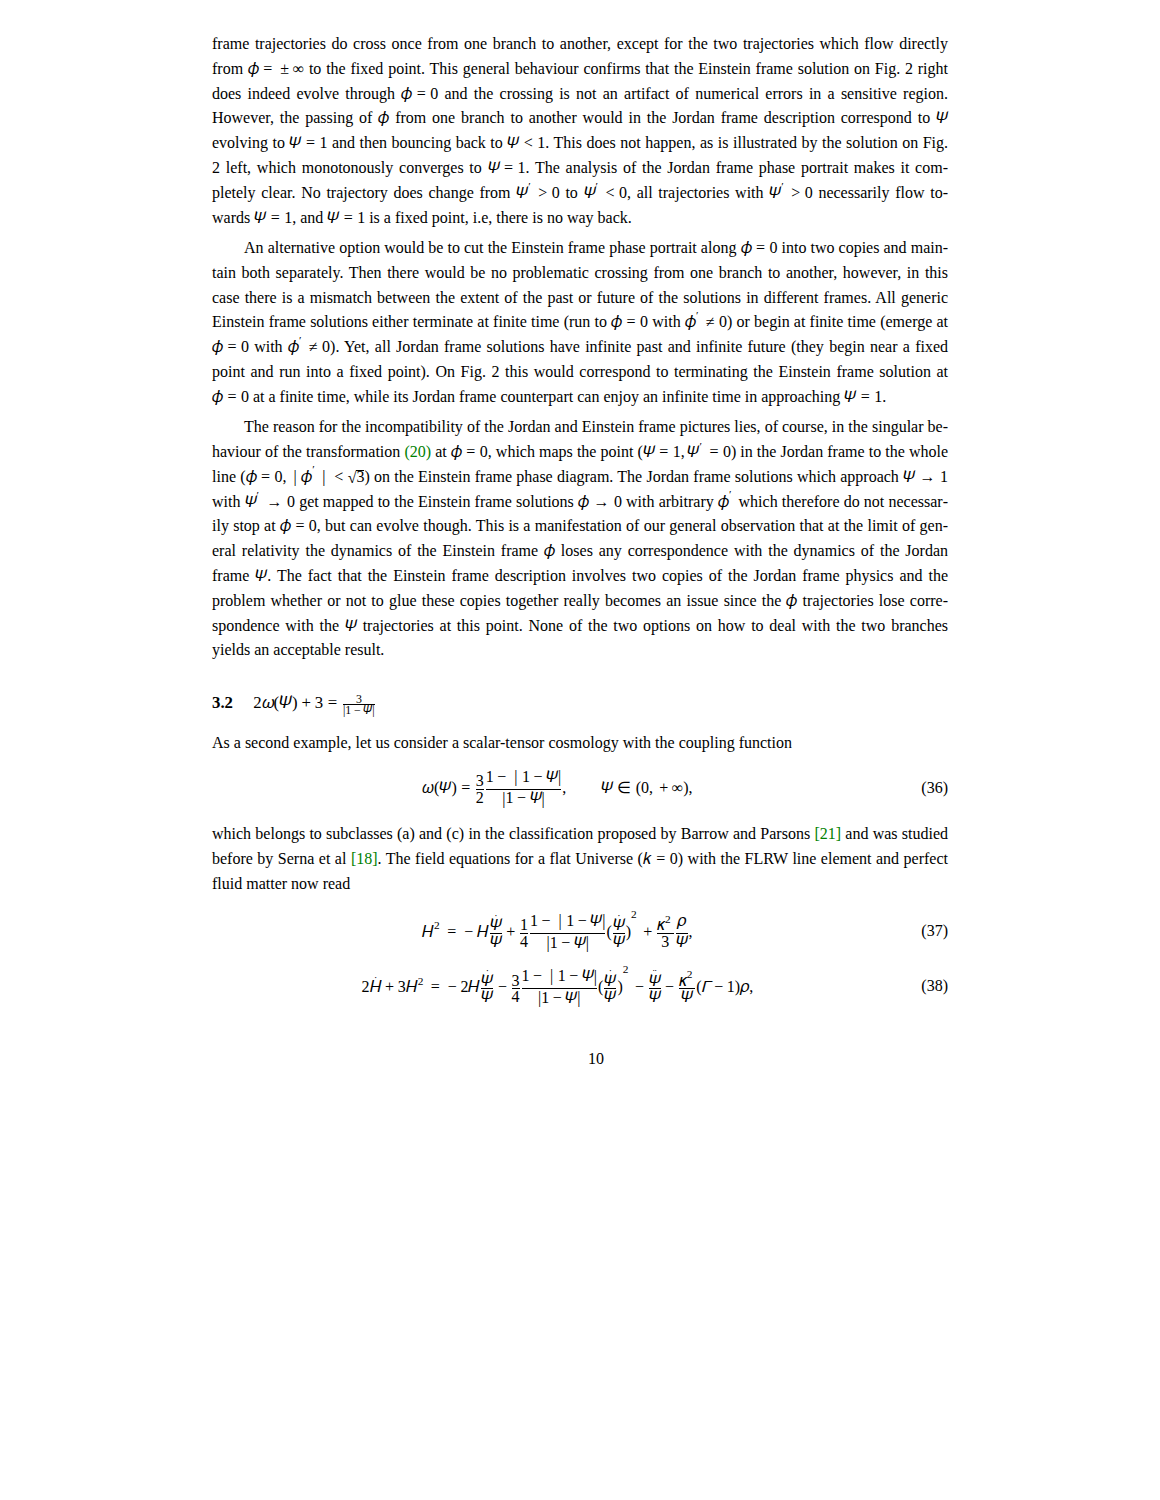frame trajectories do cross once from one branch to another, except for the two trajectories which flow directly from ϕ=±∞ to the fixed point. This general behaviour confirms that the Einstein frame solution on Fig. 2 right does indeed evolve through ϕ=0 and the crossing is not an artifact of numerical errors in a sensitive region. However, the passing of ϕ from one branch to another would in the Jordan frame description correspond to Ψ evolving to Ψ=1 and then bouncing back to Ψ<1. This does not happen, as is illustrated by the solution on Fig. 2 left, which monotonously converges to Ψ=1. The analysis of the Jordan frame phase portrait makes it completely clear. No trajectory does change from Ψ′>0 to Ψ′<0, all trajectories with Ψ′>0 necessarily flow towards Ψ=1, and Ψ=1 is a fixed point, i.e, there is no way back.
An alternative option would be to cut the Einstein frame phase portrait along ϕ=0 into two copies and maintain both separately. Then there would be no problematic crossing from one branch to another, however, in this case there is a mismatch between the extent of the past or future of the solutions in different frames. All generic Einstein frame solutions either terminate at finite time (run to ϕ=0 with ϕ′≠0) or begin at finite time (emerge at ϕ=0 with ϕ′≠0). Yet, all Jordan frame solutions have infinite past and infinite future (they begin near a fixed point and run into a fixed point). On Fig. 2 this would correspond to terminating the Einstein frame solution at ϕ=0 at a finite time, while its Jordan frame counterpart can enjoy an infinite time in approaching Ψ=1.
The reason for the incompatibility of the Jordan and Einstein frame pictures lies, of course, in the singular behaviour of the transformation (20) at ϕ=0, which maps the point (Ψ=1,Ψ′=0) in the Jordan frame to the whole line (ϕ=0,|ϕ′|<3) on the Einstein frame phase diagram. The Jordan frame solutions which approach Ψ→1 with Ψ′→0 get mapped to the Einstein frame solutions ϕ→0 with arbitrary ϕ′ which therefore do not necessarily stop at ϕ=0, but can evolve though. This is a manifestation of our general observation that at the limit of general relativity the dynamics of the Einstein frame ϕ loses any correspondence with the dynamics of the Jordan frame Ψ. The fact that the Einstein frame description involves two copies of the Jordan frame physics and the problem whether or not to glue these copies together really becomes an issue since the ϕ trajectories lose correspondence with the Ψ trajectories at this point. None of the two options on how to deal with the two branches yields an acceptable result.
3.22ω(Ψ)+3=3|1−Ψ|
As a second example, let us consider a scalar-tensor cosmology with the coupling function
ω(Ψ)= 32 1−|1−Ψ| |1−Ψ| , Ψ∈(0,+∞) ,
(36)
which belongs to subclasses (a) and (c) in the classification proposed by Barrow and Parsons [21] and was studied before by Serna et al [18]. The field equations for a flat Universe (k=0) with the FLRW line element and perfect fluid matter now read
H2 = −H Ψ˙Ψ + 14 1−|1−Ψ| |1−Ψ| (Ψ˙Ψ) 2 + κ23 ρΨ ,
(37)
2H˙ + 3H2 = −2H Ψ˙Ψ − 34 1−|1−Ψ| |1−Ψ| (Ψ˙Ψ) 2 − Ψ¨Ψ − κ2Ψ (Γ−1)ρ ,
(38)
10